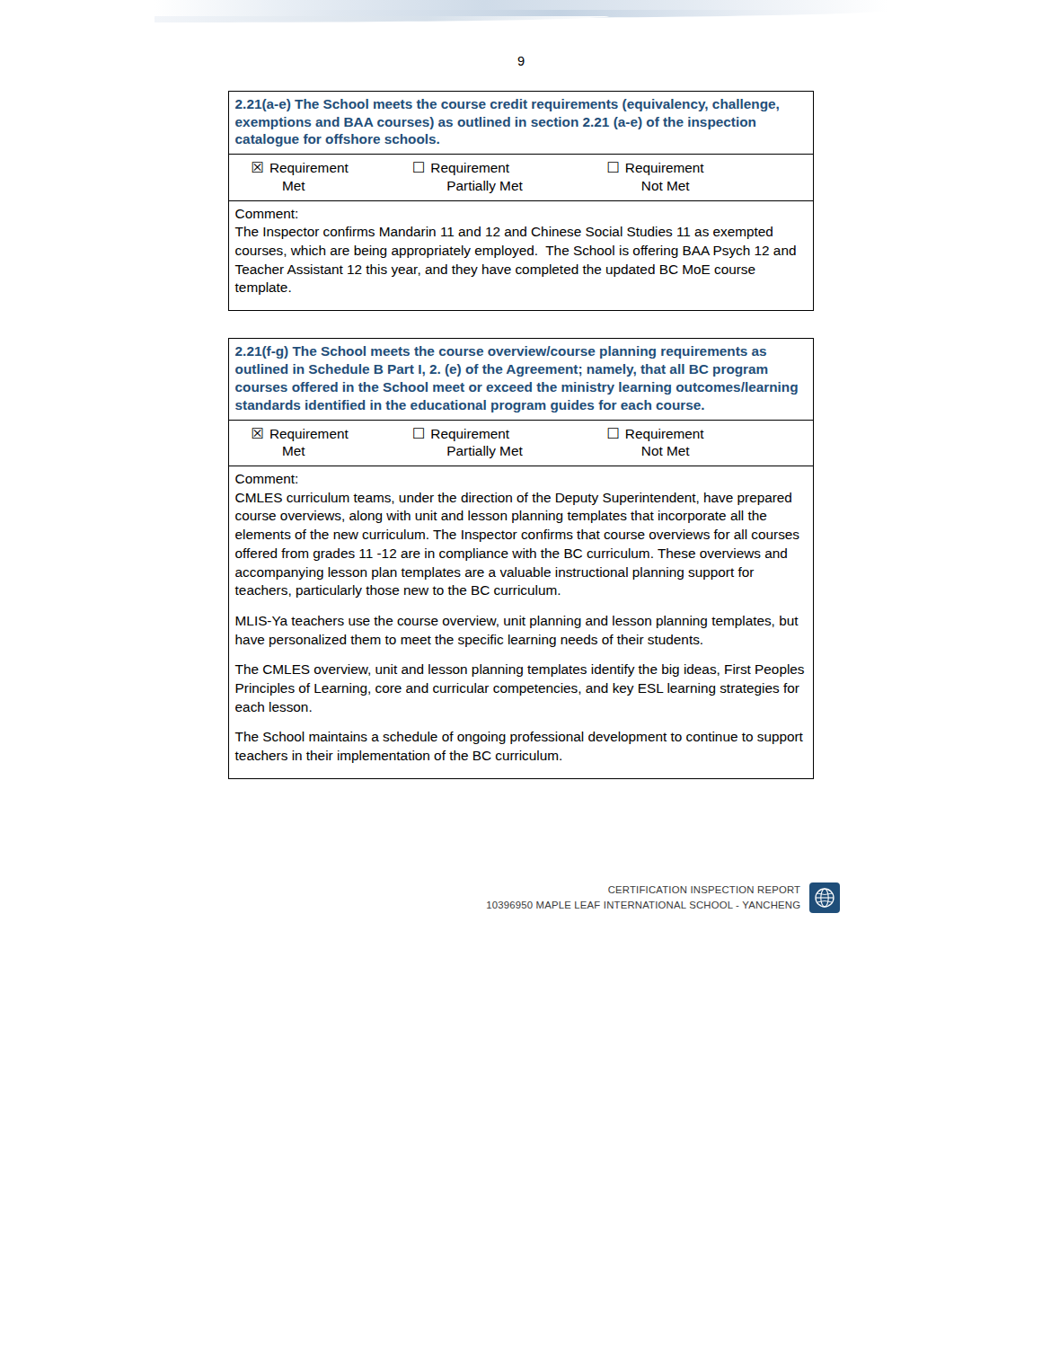9
| 2.21(a-e) The School meets the course credit requirements (equivalency, challenge, exemptions and BAA courses) as outlined in section 2.21 (a-e) of the inspection catalogue for offshore schools. |
| ☒ Requirement Met ☐ Requirement Partially Met ☐ Requirement Not Met |
| Comment: The Inspector confirms Mandarin 11 and 12 and Chinese Social Studies 11 as exempted courses, which are being appropriately employed. The School is offering BAA Psych 12 and Teacher Assistant 12 this year, and they have completed the updated BC MoE course template. |
| 2.21(f-g) The School meets the course overview/course planning requirements as outlined in Schedule B Part I, 2. (e) of the Agreement; namely, that all BC program courses offered in the School meet or exceed the ministry learning outcomes/learning standards identified in the educational program guides for each course. |
| ☒ Requirement Met ☐ Requirement Partially Met ☐ Requirement Not Met |
| Comment: CMLES curriculum teams, under the direction of the Deputy Superintendent, have prepared course overviews, along with unit and lesson planning templates that incorporate all the elements of the new curriculum. The Inspector confirms that course overviews for all courses offered from grades 11 -12 are in compliance with the BC curriculum. These overviews and accompanying lesson plan templates are a valuable instructional planning support for teachers, particularly those new to the BC curriculum. MLIS-Ya teachers use the course overview, unit planning and lesson planning templates, but have personalized them to meet the specific learning needs of their students. The CMLES overview, unit and lesson planning templates identify the big ideas, First Peoples Principles of Learning, core and curricular competencies, and key ESL learning strategies for each lesson. The School maintains a schedule of ongoing professional development to continue to support teachers in their implementation of the BC curriculum. |
CERTIFICATION INSPECTION REPORT
10396950 MAPLE LEAF INTERNATIONAL SCHOOL - YANCHENG